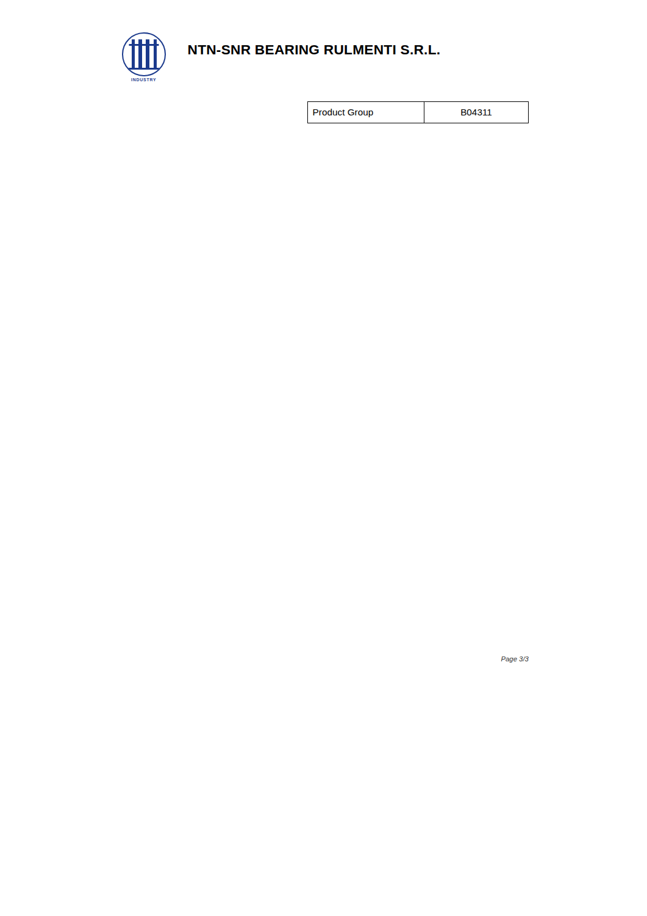INDUSTRY
NTN-SNR BEARING RULMENTI S.R.L.
| Product Group | B04311 |
Page 3/3